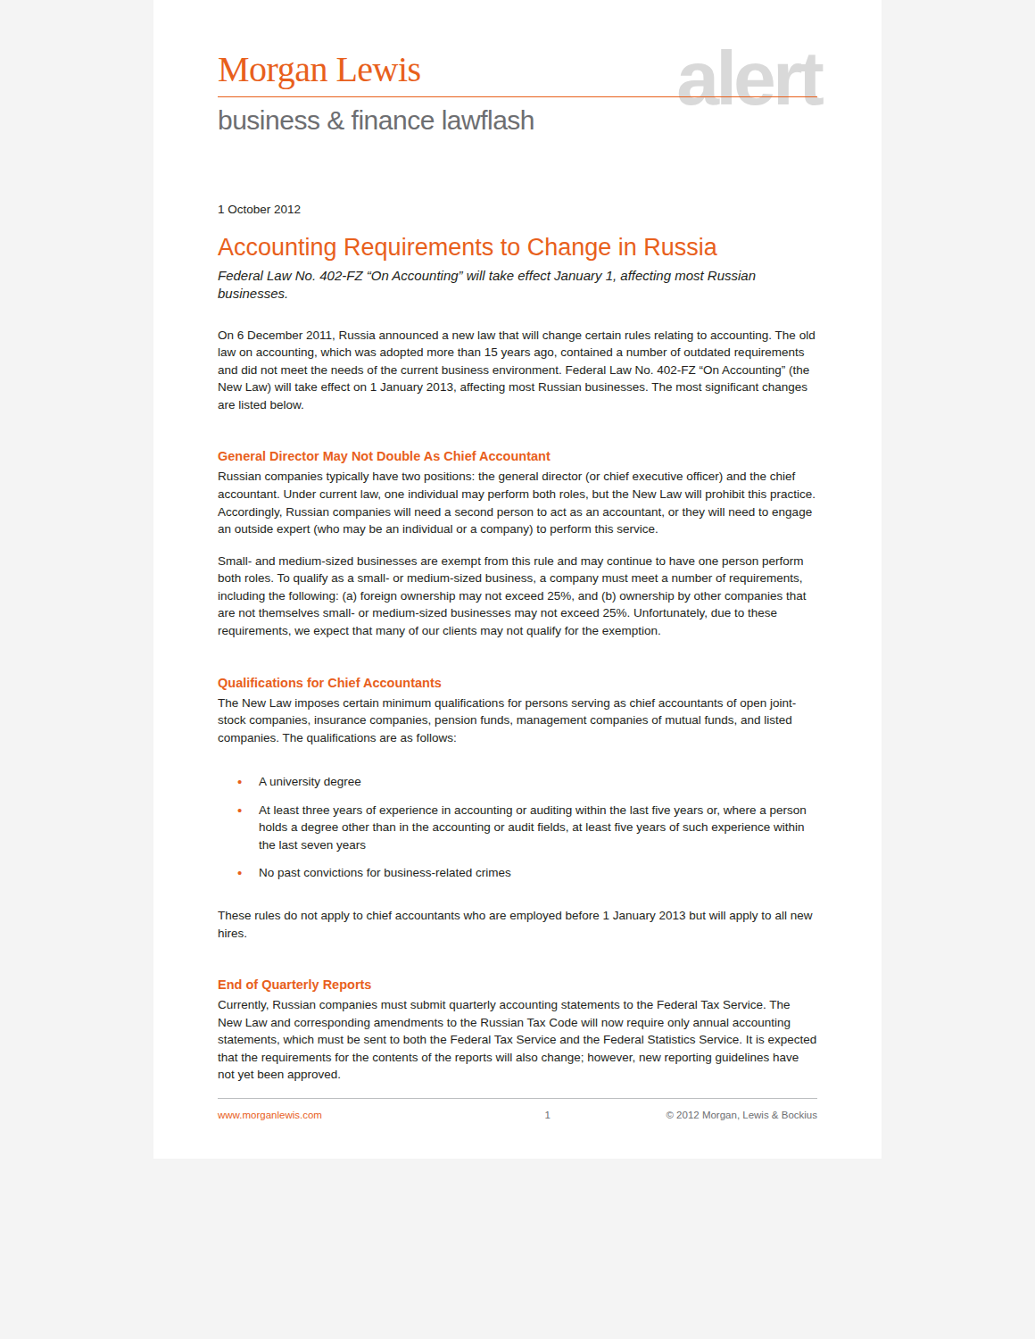alert
Morgan Lewis
business & finance lawflash
1 October 2012
Accounting Requirements to Change in Russia
Federal Law No. 402-FZ “On Accounting” will take effect January 1, affecting most Russian businesses.
On 6 December 2011, Russia announced a new law that will change certain rules relating to accounting. The old law on accounting, which was adopted more than 15 years ago, contained a number of outdated requirements and did not meet the needs of the current business environment. Federal Law No. 402-FZ “On Accounting” (the New Law) will take effect on 1 January 2013, affecting most Russian businesses. The most significant changes are listed below.
General Director May Not Double As Chief Accountant
Russian companies typically have two positions: the general director (or chief executive officer) and the chief accountant. Under current law, one individual may perform both roles, but the New Law will prohibit this practice. Accordingly, Russian companies will need a second person to act as an accountant, or they will need to engage an outside expert (who may be an individual or a company) to perform this service.
Small- and medium-sized businesses are exempt from this rule and may continue to have one person perform both roles. To qualify as a small- or medium-sized business, a company must meet a number of requirements, including the following: (a) foreign ownership may not exceed 25%, and (b) ownership by other companies that are not themselves small- or medium-sized businesses may not exceed 25%. Unfortunately, due to these requirements, we expect that many of our clients may not qualify for the exemption.
Qualifications for Chief Accountants
The New Law imposes certain minimum qualifications for persons serving as chief accountants of open joint-stock companies, insurance companies, pension funds, management companies of mutual funds, and listed companies. The qualifications are as follows:
A university degree
At least three years of experience in accounting or auditing within the last five years or, where a person holds a degree other than in the accounting or audit fields, at least five years of such experience within the last seven years
No past convictions for business-related crimes
These rules do not apply to chief accountants who are employed before 1 January 2013 but will apply to all new hires.
End of Quarterly Reports
Currently, Russian companies must submit quarterly accounting statements to the Federal Tax Service. The New Law and corresponding amendments to the Russian Tax Code will now require only annual accounting statements, which must be sent to both the Federal Tax Service and the Federal Statistics Service. It is expected that the requirements for the contents of the reports will also change; however, new reporting guidelines have not yet been approved.
www.morganlewis.com 1 © 2012 Morgan, Lewis & Bockius